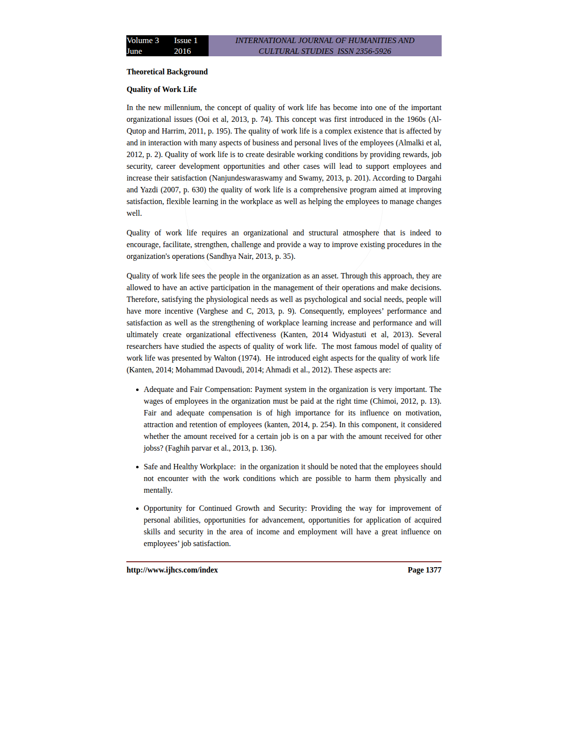| Volume 3 Issue 1 June 2016 | INTERNATIONAL JOURNAL OF HUMANITIES AND CULTURAL STUDIES ISSN 2356-5926 |
Theoretical Background
Quality of Work Life
In the new millennium, the concept of quality of work life has become into one of the important organizational issues (Ooi et al, 2013, p. 74). This concept was first introduced in the 1960s (Al-Qutop and Harrim, 2011, p. 195). The quality of work life is a complex existence that is affected by and in interaction with many aspects of business and personal lives of the employees (Almalki et al, 2012, p. 2). Quality of work life is to create desirable working conditions by providing rewards, job security, career development opportunities and other cases will lead to support employees and increase their satisfaction (Nanjundeswaraswamy and Swamy, 2013, p. 201). According to Dargahi and Yazdi (2007, p. 630) the quality of work life is a comprehensive program aimed at improving satisfaction, flexible learning in the workplace as well as helping the employees to manage changes well.
Quality of work life requires an organizational and structural atmosphere that is indeed to encourage, facilitate, strengthen, challenge and provide a way to improve existing procedures in the organization's operations (Sandhya Nair, 2013, p. 35).
Quality of work life sees the people in the organization as an asset. Through this approach, they are allowed to have an active participation in the management of their operations and make decisions. Therefore, satisfying the physiological needs as well as psychological and social needs, people will have more incentive (Varghese and C, 2013, p. 9). Consequently, employees’ performance and satisfaction as well as the strengthening of workplace learning increase and performance and will ultimately create organizational effectiveness (Kanten, 2014 Widyastuti et al, 2013). Several researchers have studied the aspects of quality of work life. The most famous model of quality of work life was presented by Walton (1974). He introduced eight aspects for the quality of work life (Kanten, 2014; Mohammad Davoudi, 2014; Ahmadi et al., 2012). These aspects are:
Adequate and Fair Compensation: Payment system in the organization is very important. The wages of employees in the organization must be paid at the right time (Chimoi, 2012, p. 13). Fair and adequate compensation is of high importance for its influence on motivation, attraction and retention of employees (kanten, 2014, p. 254). In this component, it considered whether the amount received for a certain job is on a par with the amount received for other jobss? (Faghih parvar et al., 2013, p. 136).
Safe and Healthy Workplace: in the organization it should be noted that the employees should not encounter with the work conditions which are possible to harm them physically and mentally.
Opportunity for Continued Growth and Security: Providing the way for improvement of personal abilities, opportunities for advancement, opportunities for application of acquired skills and security in the area of income and employment will have a great influence on employees’ job satisfaction.
http://www.ijhcs.com/index Page 1377